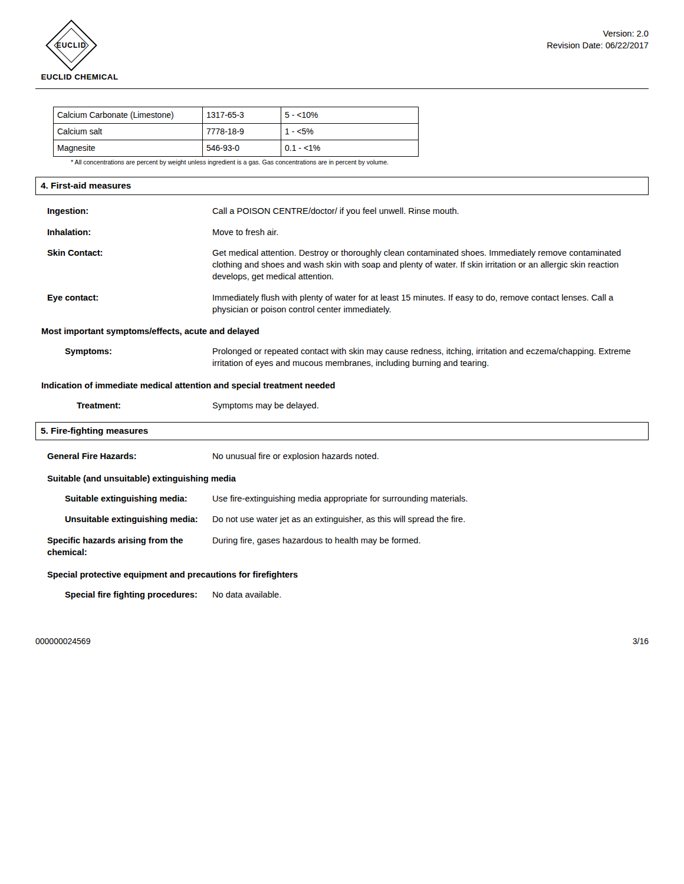EUCLID
EUCLID CHEMICAL
Version: 2.0
Revision Date: 06/22/2017
| Calcium Carbonate (Limestone) | 1317-65-3 | 5 - <10% |
| Calcium salt | 7778-18-9 | 1 - <5% |
| Magnesite | 546-93-0 | 0.1 - <1% |
* All concentrations are percent by weight unless ingredient is a gas. Gas concentrations are in percent by volume.
4. First-aid measures
Ingestion:
Call a POISON CENTRE/doctor/ if you feel unwell. Rinse mouth.
Inhalation:
Move to fresh air.
Skin Contact:
Get medical attention. Destroy or thoroughly clean contaminated shoes. Immediately remove contaminated clothing and shoes and wash skin with soap and plenty of water. If skin irritation or an allergic skin reaction develops, get medical attention.
Eye contact:
Immediately flush with plenty of water for at least 15 minutes. If easy to do, remove contact lenses. Call a physician or poison control center immediately.
Most important symptoms/effects, acute and delayed
Symptoms:
Prolonged or repeated contact with skin may cause redness, itching, irritation and eczema/chapping. Extreme irritation of eyes and mucous membranes, including burning and tearing.
Indication of immediate medical attention and special treatment needed
Treatment:
Symptoms may be delayed.
5. Fire-fighting measures
General Fire Hazards:
No unusual fire or explosion hazards noted.
Suitable (and unsuitable) extinguishing media
Suitable extinguishing media:
Use fire-extinguishing media appropriate for surrounding materials.
Unsuitable extinguishing media:
Do not use water jet as an extinguisher, as this will spread the fire.
Specific hazards arising from the chemical:
During fire, gases hazardous to health may be formed.
Special protective equipment and precautions for firefighters
Special fire fighting procedures:
No data available.
000000024569
3/16